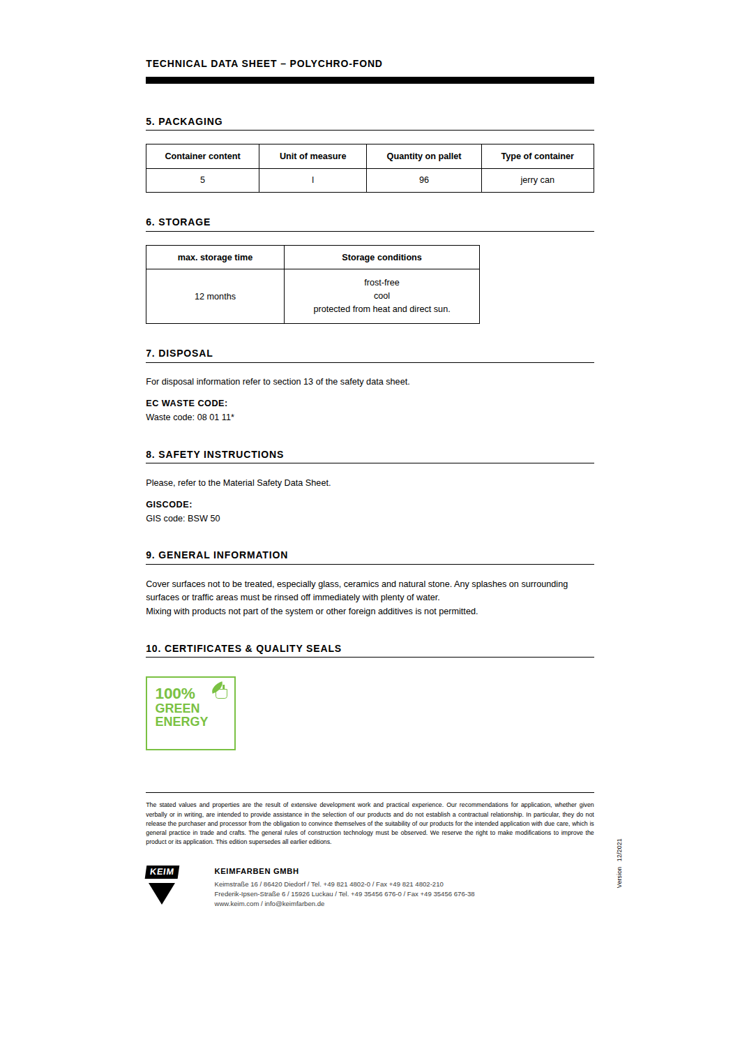Technical Data Sheet – Polychro-Fond
5. Packaging
| Container content | Unit of measure | Quantity on pallet | Type of container |
| --- | --- | --- | --- |
| 5 | l | 96 | jerry can |
6. Storage
| max. storage time | Storage conditions |
| --- | --- |
| 12 months | frost-free cool protected from heat and direct sun. |
7. Disposal
For disposal information refer to section 13 of the safety data sheet.
EC waste code:
Waste code: 08 01 11*
8. Safety Instructions
Please, refer to the Material Safety Data Sheet.
Giscode:
GIS code: BSW 50
9. General Information
Cover surfaces not to be treated, especially glass, ceramics and natural stone. Any splashes on surrounding surfaces or traffic areas must be rinsed off immediately with plenty of water.
Mixing with products not part of the system or other foreign additives is not permitted.
10. Certificates & Quality Seals
100%
GREEN
ENERGY
The stated values and properties are the result of extensive development work and practical experience. Our recommendations for application, whether given verbally or in writing, are intended to provide assistance in the selection of our products and do not establish a contractual relationship. In particular, they do not release the purchaser and processor from the obligation to convince themselves of the suitability of our products for the intended application with due care, which is general practice in trade and crafts. The general rules of construction technology must be observed. We reserve the right to make modifications to improve the product or its application. This edition supersedes all earlier editions.
KEIM
KEIMFARBEN GMBH
Keimstraße 16 / 86420 Diedorf / Tel. +49 821 4802-0 / Fax +49 821 4802-210
Frederik-Ipsen-Straße 6 / 15926 Luckau / Tel. +49 35456 676-0 / Fax +49 35456 676-38
www.keim.com / info@keimfarben.de
Version 12/2021